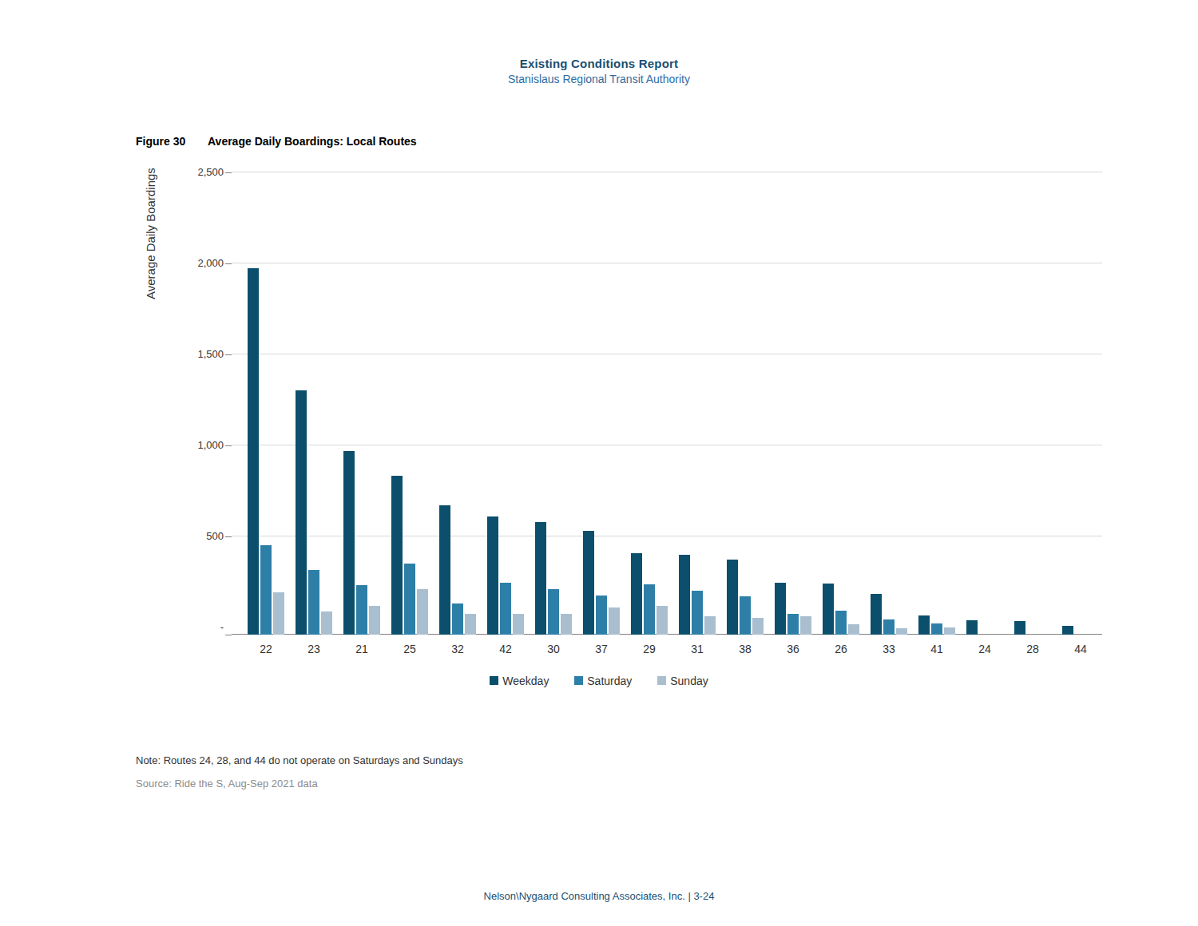Existing Conditions Report
Stanislaus Regional Transit Authority
Figure 30 Average Daily Boardings: Local Routes
Average Daily Boardings
2,500 2,000 1,500 1,000 500 -
22 23 21 25 32 42 30 37 29 31 38 36 26 33 41 24 28 44
Weekday Saturday Sunday
Note: Routes 24, 28, and 44 do not operate on Saturdays and Sundays
Source: Ride the S, Aug-Sep 2021 data
Nelson\Nygaard Consulting Associates, Inc. | 3-24